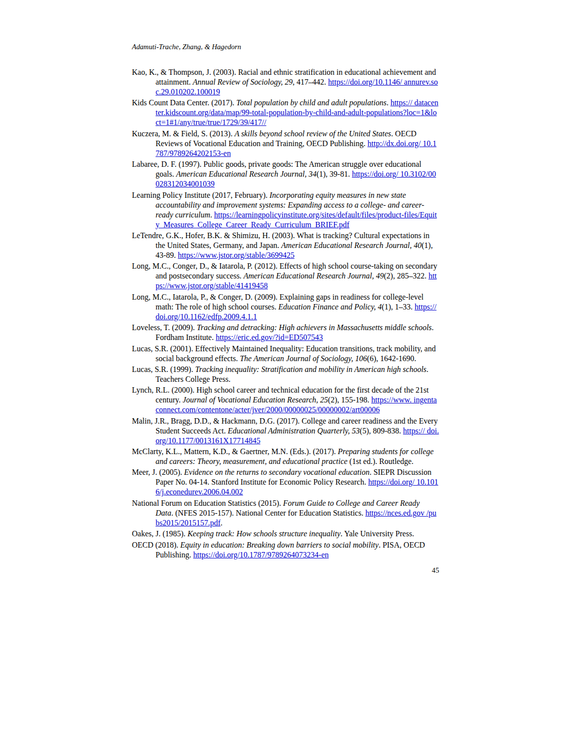Adamuti-Trache, Zhang, & Hagedorn
Kao, K., & Thompson, J. (2003). Racial and ethnic stratification in educational achievement and attainment. Annual Review of Sociology, 29, 417–442. https://doi.org/10.1146/ annurev.soc.29.010202.100019
Kids Count Data Center. (2017). Total population by child and adult populations. https:// datacenter.kidscount.org/data/map/99-total-population-by-child-and-adult-populations?loc=1&loct=1#1/any/true/true/1729/39/417//
Kuczera, M. & Field, S. (2013). A skills beyond school review of the United States. OECD Reviews of Vocational Education and Training, OECD Publishing. http://dx.doi.org/ 10.1787/9789264202153-en
Labaree, D. F. (1997). Public goods, private goods: The American struggle over educational goals. American Educational Research Journal, 34(1), 39-81. https://doi.org/ 10.3102/00028312034001039
Learning Policy Institute (2017, February). Incorporating equity measures in new state accountability and improvement systems: Expanding access to a college- and career-ready curriculum. https://learningpolicyinstitute.org/sites/default/files/product-files/Equity_Measures_College_Career_Ready_Curriculum_BRIEF.pdf
LeTendre, G.K., Hofer, B.K. & Shimizu, H. (2003). What is tracking? Cultural expectations in the United States, Germany, and Japan. American Educational Research Journal, 40(1), 43-89. https://www.jstor.org/stable/3699425
Long, M.C., Conger, D., & Iatarola, P. (2012). Effects of high school course-taking on secondary and postsecondary success. American Educational Research Journal, 49(2), 285–322. https://www.jstor.org/stable/41419458
Long, M.C., Iatarola, P., & Conger, D. (2009). Explaining gaps in readiness for college-level math: The role of high school courses. Education Finance and Policy, 4(1), 1–33. https://doi.org/10.1162/edfp.2009.4.1.1
Loveless, T. (2009). Tracking and detracking: High achievers in Massachusetts middle schools. Fordham Institute. https://eric.ed.gov/?id=ED507543
Lucas, S.R. (2001). Effectively Maintained Inequality: Education transitions, track mobility, and social background effects. The American Journal of Sociology, 106(6), 1642-1690.
Lucas, S.R. (1999). Tracking inequality: Stratification and mobility in American high schools. Teachers College Press.
Lynch, R.L. (2000). High school career and technical education for the first decade of the 21st century. Journal of Vocational Education Research, 25(2), 155-198. https://www. ingentaconnect.com/contentone/acter/jver/2000/00000025/00000002/art00006
Malin, J.R., Bragg, D.D., & Hackmann, D.G. (2017). College and career readiness and the Every Student Succeeds Act. Educational Administration Quarterly, 53(5), 809-838. https:// doi.org/10.1177/0013161X17714845
McClarty, K.L., Mattern, K.D., & Gaertner, M.N. (Eds.). (2017). Preparing students for college and careers: Theory, measurement, and educational practice (1st ed.). Routledge.
Meer, J. (2005). Evidence on the returns to secondary vocational education. SIEPR Discussion Paper No. 04-14. Stanford Institute for Economic Policy Research. https://doi.org/ 10.1016/j.econedurev.2006.04.002
National Forum on Education Statistics (2015). Forum Guide to College and Career Ready Data. (NFES 2015-157). National Center for Education Statistics. https://nces.ed.gov /pubs2015/2015157.pdf.
Oakes, J. (1985). Keeping track: How schools structure inequality. Yale University Press.
OECD (2018). Equity in education: Breaking down barriers to social mobility. PISA, OECD Publishing. https://doi.org/10.1787/9789264073234-en
45